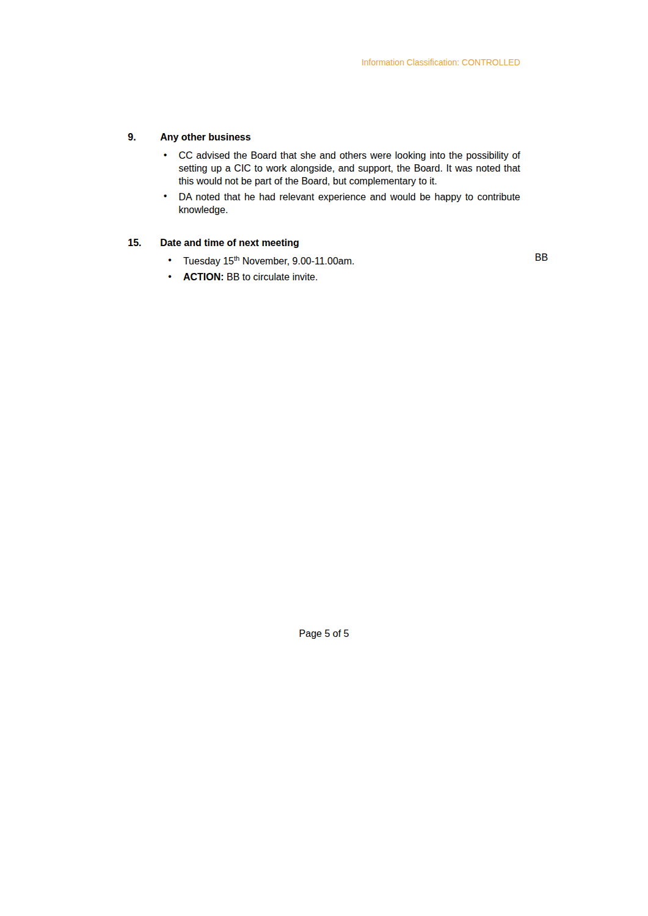Information Classification: CONTROLLED
9.
Any other business
CC advised the Board that she and others were looking into the possibility of setting up a CIC to work alongside, and support, the Board. It was noted that this would not be part of the Board, but complementary to it.
DA noted that he had relevant experience and would be happy to contribute knowledge.
15.
Date and time of next meeting
Tuesday 15th November, 9.00-11.00am.
ACTION: BB to circulate invite.
BB
Page 5 of 5